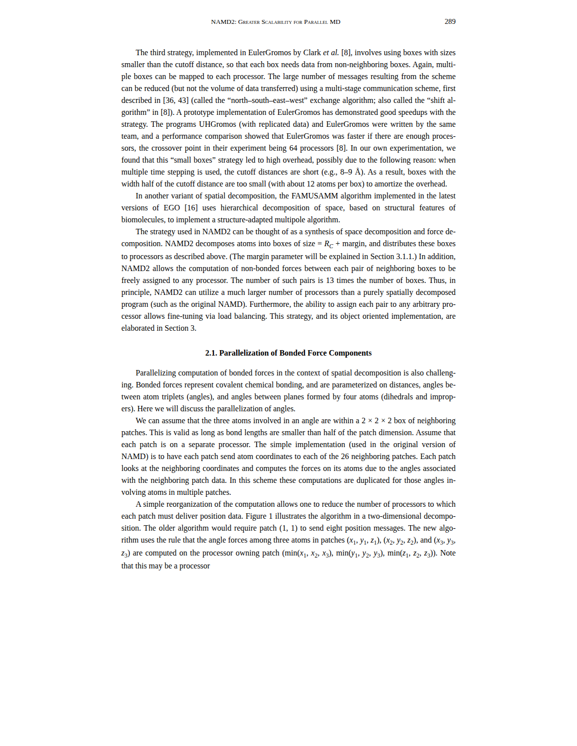NAMD2: Greater Scalability for Parallel MD 289
The third strategy, implemented in EulerGromos by Clark et al. [8], involves using boxes with sizes smaller than the cutoff distance, so that each box needs data from non-neighboring boxes. Again, multiple boxes can be mapped to each processor. The large number of messages resulting from the scheme can be reduced (but not the volume of data transferred) using a multi-stage communication scheme, first described in [36, 43] (called the “north–south–east–west” exchange algorithm; also called the “shift algorithm” in [8]). A prototype implementation of EulerGromos has demonstrated good speedups with the strategy. The programs UHGromos (with replicated data) and EulerGromos were written by the same team, and a performance comparison showed that EulerGromos was faster if there are enough processors, the crossover point in their experiment being 64 processors [8]. In our own experimentation, we found that this “small boxes” strategy led to high overhead, possibly due to the following reason: when multiple time stepping is used, the cutoff distances are short (e.g., 8–9 Å). As a result, boxes with the width half of the cutoff distance are too small (with about 12 atoms per box) to amortize the overhead.
In another variant of spatial decomposition, the FAMUSAMM algorithm implemented in the latest versions of EGO [16] uses hierarchical decomposition of space, based on structural features of biomolecules, to implement a structure-adapted multipole algorithm.
The strategy used in NAMD2 can be thought of as a synthesis of space decomposition and force decomposition. NAMD2 decomposes atoms into boxes of size = RC + margin, and distributes these boxes to processors as described above. (The margin parameter will be explained in Section 3.1.1.) In addition, NAMD2 allows the computation of non-bonded forces between each pair of neighboring boxes to be freely assigned to any processor. The number of such pairs is 13 times the number of boxes. Thus, in principle, NAMD2 can utilize a much larger number of processors than a purely spatially decomposed program (such as the original NAMD). Furthermore, the ability to assign each pair to any arbitrary processor allows fine-tuning via load balancing. This strategy, and its object oriented implementation, are elaborated in Section 3.
2.1. Parallelization of Bonded Force Components
Parallelizing computation of bonded forces in the context of spatial decomposition is also challenging. Bonded forces represent covalent chemical bonding, and are parameterized on distances, angles between atom triplets (angles), and angles between planes formed by four atoms (dihedrals and impropers). Here we will discuss the parallelization of angles.
We can assume that the three atoms involved in an angle are within a 2 × 2 × 2 box of neighboring patches. This is valid as long as bond lengths are smaller than half of the patch dimension. Assume that each patch is on a separate processor. The simple implementation (used in the original version of NAMD) is to have each patch send atom coordinates to each of the 26 neighboring patches. Each patch looks at the neighboring coordinates and computes the forces on its atoms due to the angles associated with the neighboring patch data. In this scheme these computations are duplicated for those angles involving atoms in multiple patches.
A simple reorganization of the computation allows one to reduce the number of processors to which each patch must deliver position data. Figure 1 illustrates the algorithm in a two-dimensional decomposition. The older algorithm would require patch (1, 1) to send eight position messages. The new algorithm uses the rule that the angle forces among three atoms in patches (x1, y1, z1), (x2, y2, z2), and (x3, y3, z3) are computed on the processor owning patch (min(x1, x2, x3), min(y1, y2, y3), min(z1, z2, z3)). Note that this may be a processor